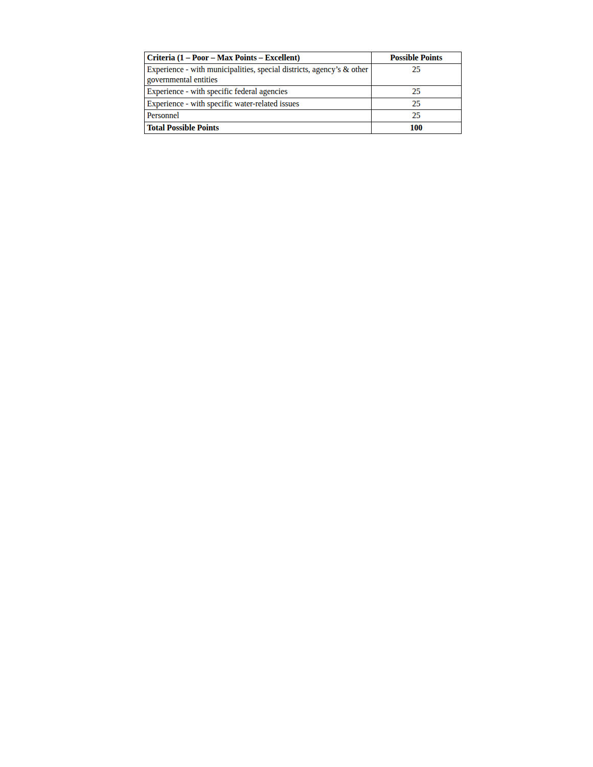| Criteria (1 – Poor – Max Points – Excellent) | Possible Points |
| --- | --- |
| Experience - with municipalities, special districts, agency’s & other governmental entities | 25 |
| Experience - with specific federal agencies | 25 |
| Experience - with specific water-related issues | 25 |
| Personnel | 25 |
| Total Possible Points | 100 |